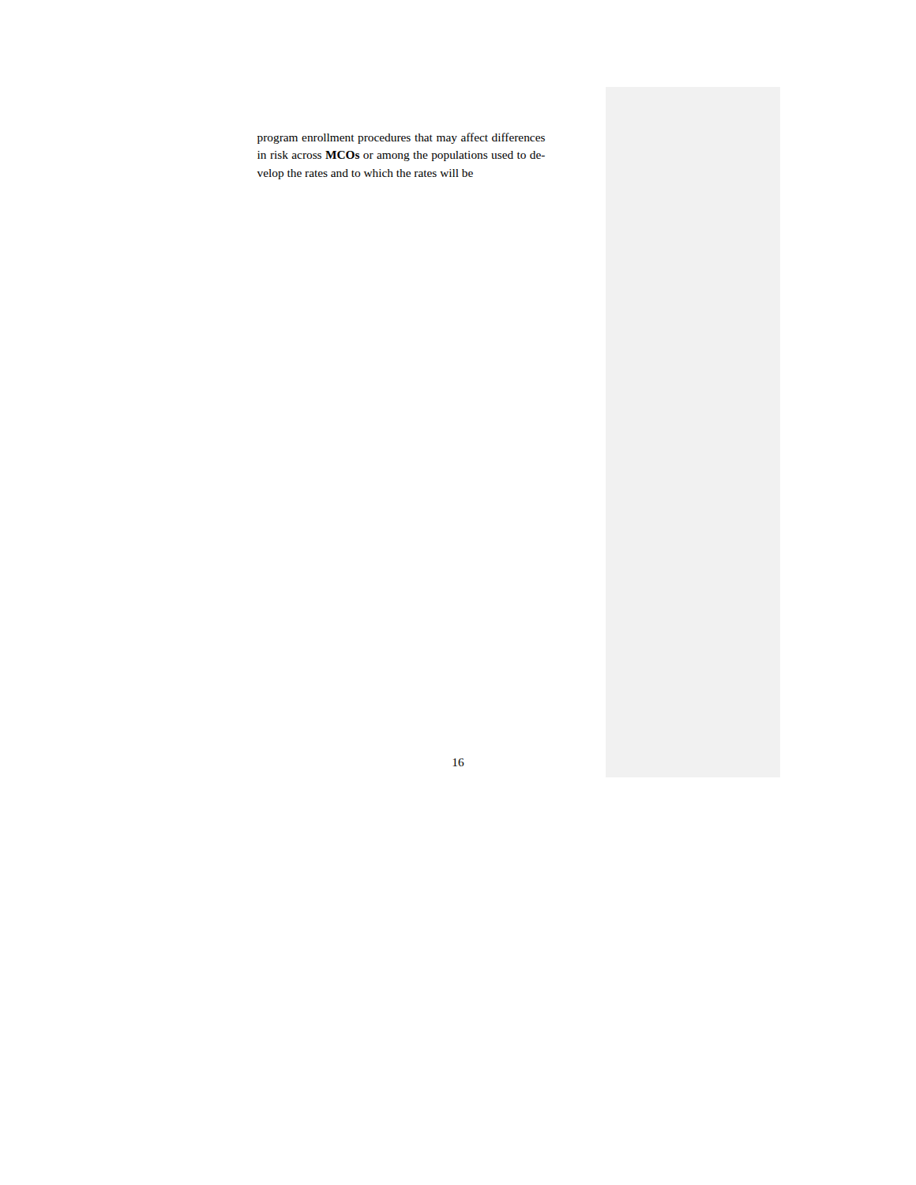program enrollment procedures that may affect differences in risk across MCOs or among the populations used to develop the rates and to which the rates will be
16